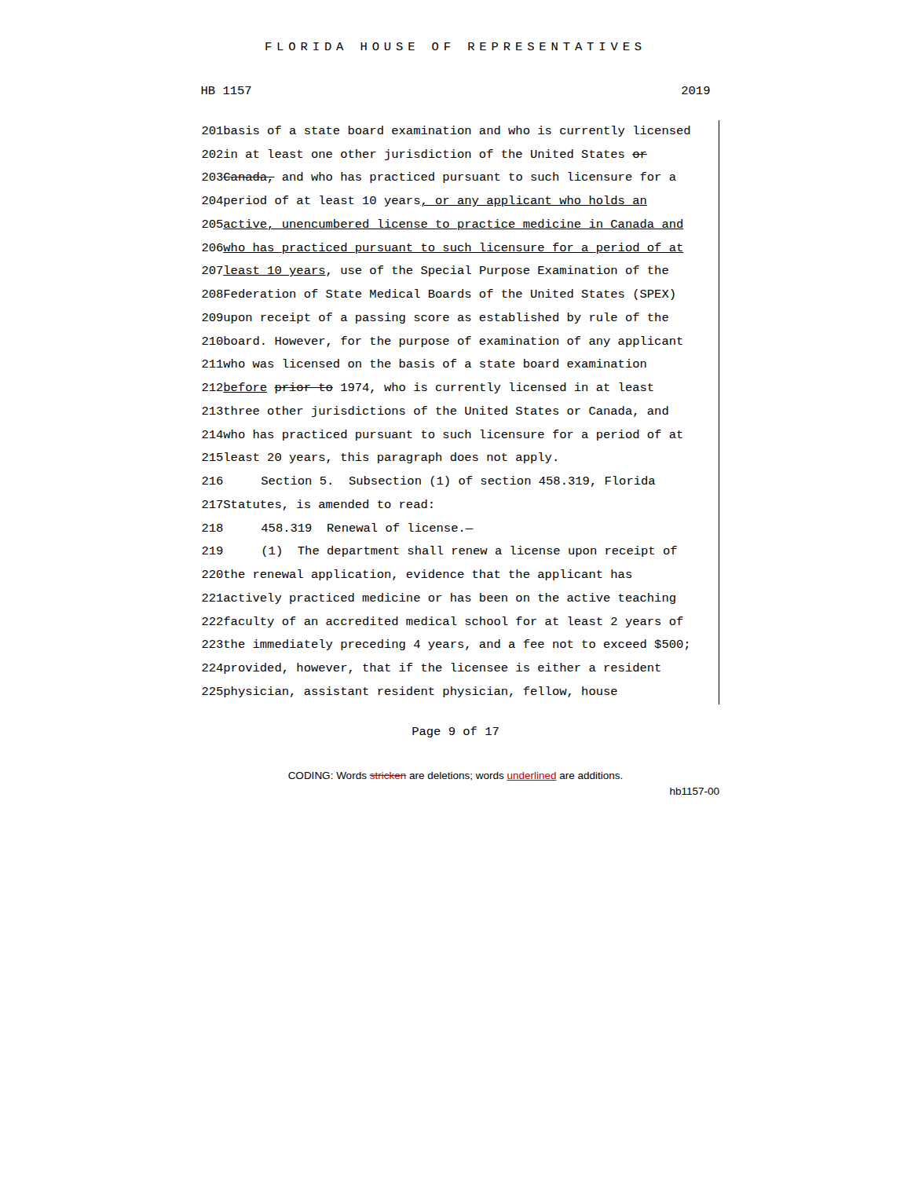FLORIDA HOUSE OF REPRESENTATIVES
HB 1157 2019
| 201 | basis of a state board examination and who is currently licensed |
| 202 | in at least one other jurisdiction of the United States or |
| 203 | Canada, and who has practiced pursuant to such licensure for a |
| 204 | period of at least 10 years , or any applicant who holds an |
| 205 | active, unencumbered license to practice medicine in Canada and |
| 206 | who has practiced pursuant to such licensure for a period of at |
| 207 | least 10 years , use of the Special Purpose Examination of the |
| 208 | Federation of State Medical Boards of the United States (SPEX) |
| 209 | upon receipt of a passing score as established by rule of the |
| 210 | board. However, for the purpose of examination of any applicant |
| 211 | who was licensed on the basis of a state board examination |
| 212 | before prior to 1974, who is currently licensed in at least |
| 213 | three other jurisdictions of the United States or Canada, and |
| 214 | who has practiced pursuant to such licensure for a period of at |
| 215 | least 20 years, this paragraph does not apply. |
| 216 | Section 5. Subsection (1) of section 458.319, Florida |
| 217 | Statutes, is amended to read: |
| 218 | 458.319 Renewal of license.— |
| 219 | (1) The department shall renew a license upon receipt of |
| 220 | the renewal application, evidence that the applicant has |
| 221 | actively practiced medicine or has been on the active teaching |
| 222 | faculty of an accredited medical school for at least 2 years of |
| 223 | the immediately preceding 4 years, and a fee not to exceed $500; |
| 224 | provided, however, that if the licensee is either a resident |
| 225 | physician, assistant resident physician, fellow, house |
Page 9 of 17
CODING: Words stricken are deletions; words underlined are additions.
hb1157-00